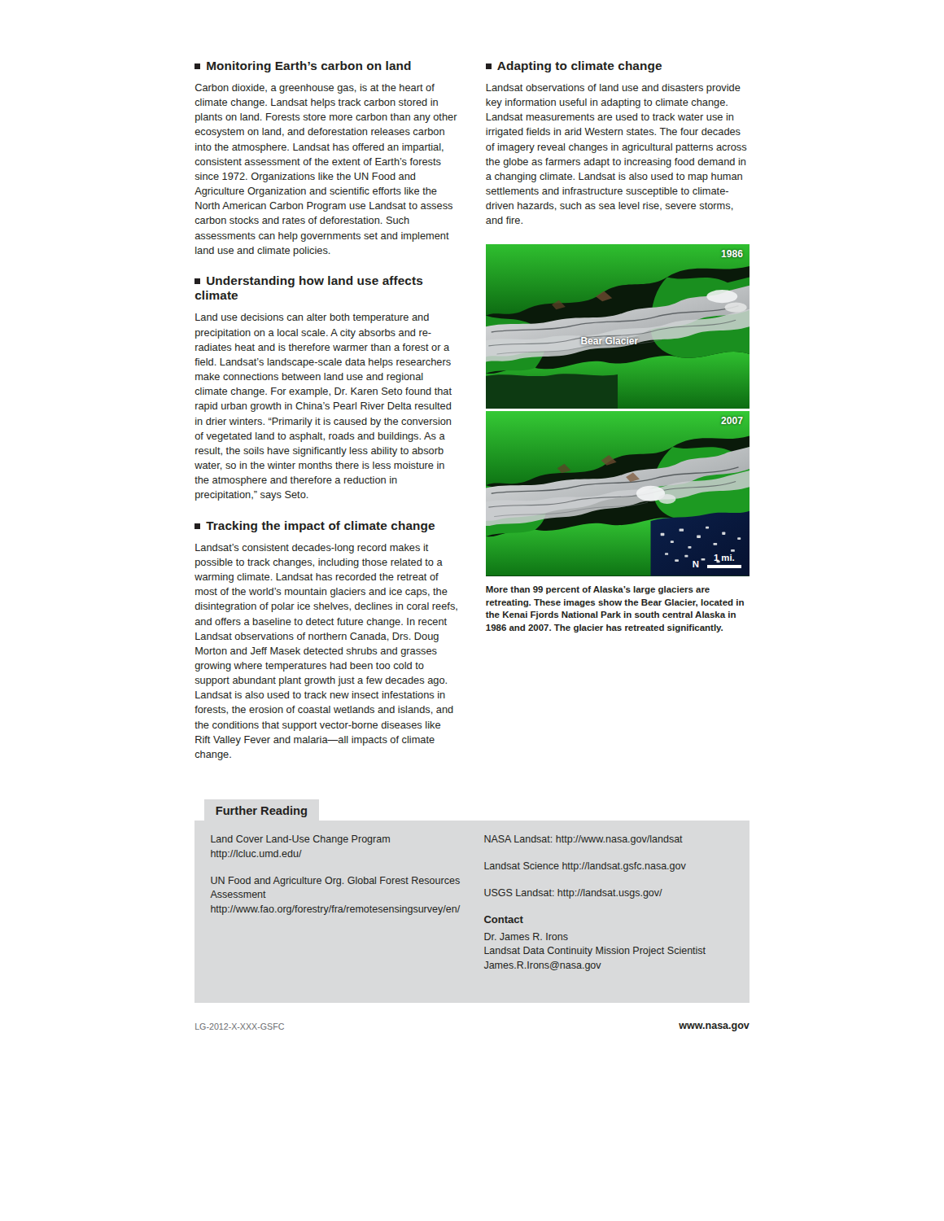Monitoring Earth’s carbon on land
Carbon dioxide, a greenhouse gas, is at the heart of climate change. Landsat helps track carbon stored in plants on land. Forests store more carbon than any other ecosystem on land, and deforestation releases carbon into the atmosphere. Landsat has offered an impartial, consistent assessment of the extent of Earth’s forests since 1972. Organizations like the UN Food and Agriculture Organization and scientific efforts like the North American Carbon Program use Landsat to assess carbon stocks and rates of deforestation. Such assessments can help governments set and implement land use and climate policies.
Understanding how land use affects climate
Land use decisions can alter both temperature and precipitation on a local scale. A city absorbs and re-radiates heat and is therefore warmer than a forest or a field. Landsat’s landscape-scale data helps researchers make connections between land use and regional climate change. For example, Dr. Karen Seto found that rapid urban growth in China’s Pearl River Delta resulted in drier winters. “Primarily it is caused by the conversion of vegetated land to asphalt, roads and buildings. As a result, the soils have significantly less ability to absorb water, so in the winter months there is less moisture in the atmosphere and therefore a reduction in precipitation,” says Seto.
Tracking the impact of climate change
Landsat’s consistent decades-long record makes it possible to track changes, including those related to a warming climate. Landsat has recorded the retreat of most of the world’s mountain glaciers and ice caps, the disintegration of polar ice shelves, declines in coral reefs, and offers a baseline to detect future change. In recent Landsat observations of northern Canada, Drs. Doug Morton and Jeff Masek detected shrubs and grasses growing where temperatures had been too cold to support abundant plant growth just a few decades ago. Landsat is also used to track new insect infestations in forests, the erosion of coastal wetlands and islands, and the conditions that support vector-borne diseases like Rift Valley Fever and malaria—all impacts of climate change.
Adapting to climate change
Landsat observations of land use and disasters provide key information useful in adapting to climate change. Landsat measurements are used to track water use in irrigated fields in arid Western states. The four decades of imagery reveal changes in agricultural patterns across the globe as farmers adapt to increasing food demand in a changing climate. Landsat is also used to map human settlements and infrastructure susceptible to climate-driven hazards, such as sea level rise, severe storms, and fire.
1986 Bear Glacier
2007 N 1 mi.
More than 99 percent of Alaska’s large glaciers are retreating. These images show the Bear Glacier, located in the Kenai Fjords National Park in south central Alaska in 1986 and 2007. The glacier has retreated significantly.
Further Reading
Land Cover Land-Use Change Program
http://lcluc.umd.edu/
UN Food and Agriculture Org. Global Forest Resources Assessment
http://www.fao.org/forestry/fra/remotesensingsurvey/en/
NASA Landsat: http://www.nasa.gov/landsat
Landsat Science http://landsat.gsfc.nasa.gov
USGS Landsat: http://landsat.usgs.gov/
Contact
Dr. James R. Irons
Landsat Data Continuity Mission Project Scientist
James.R.Irons@nasa.gov
LG-2012-X-XXX-GSFC www.nasa.gov